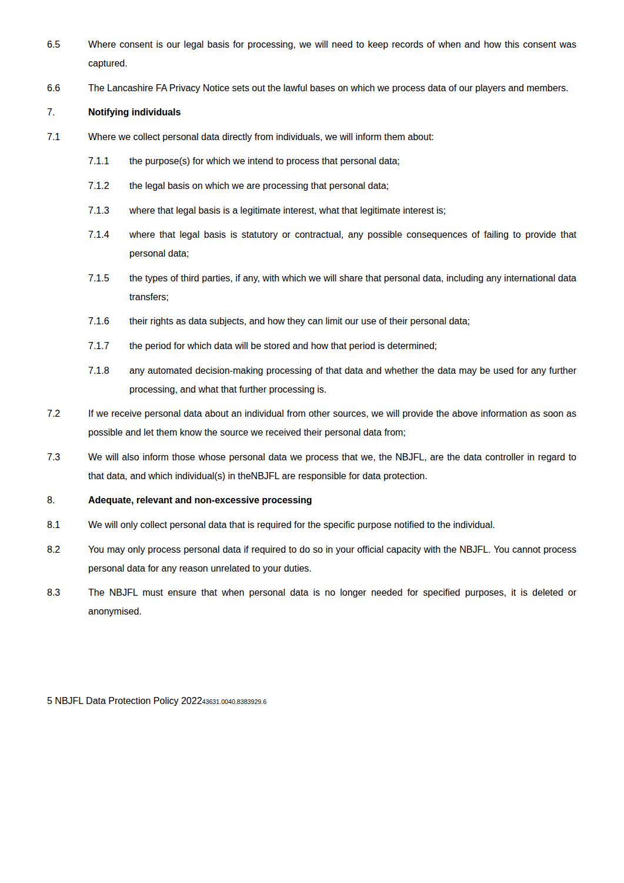6.5
Where consent is our legal basis for processing, we will need to keep records of when and how this consent was captured.
6.6
The Lancashire FA Privacy Notice sets out the lawful bases on which we process data of our players and members.
7.
Notifying individuals
7.1
Where we collect personal data directly from individuals, we will inform them about:
7.1.1
the purpose(s) for which we intend to process that personal data;
7.1.2
the legal basis on which we are processing that personal data;
7.1.3
where that legal basis is a legitimate interest, what that legitimate interest is;
7.1.4
where that legal basis is statutory or contractual, any possible consequences of failing to provide that personal data;
7.1.5
the types of third parties, if any, with which we will share that personal data, including any international data transfers;
7.1.6
their rights as data subjects, and how they can limit our use of their personal data;
7.1.7
the period for which data will be stored and how that period is determined;
7.1.8
any automated decision-making processing of that data and whether the data may be used for any further processing, and what that further processing is.
7.2
If we receive personal data about an individual from other sources, we will provide the above information as soon as possible and let them know the source we received their personal data from;
7.3
We will also inform those whose personal data we process that we, the NBJFL, are the data controller in regard to that data, and which individual(s) in theNBJFL are responsible for data protection.
8.
Adequate, relevant and non-excessive processing
8.1
We will only collect personal data that is required for the specific purpose notified to the individual.
8.2
You may only process personal data if required to do so in your official capacity with the NBJFL. You cannot process personal data for any reason unrelated to your duties.
8.3
The NBJFL must ensure that when personal data is no longer needed for specified purposes, it is deleted or anonymised.
5 NBJFL Data Protection Policy 202243631.0040.8383929.6